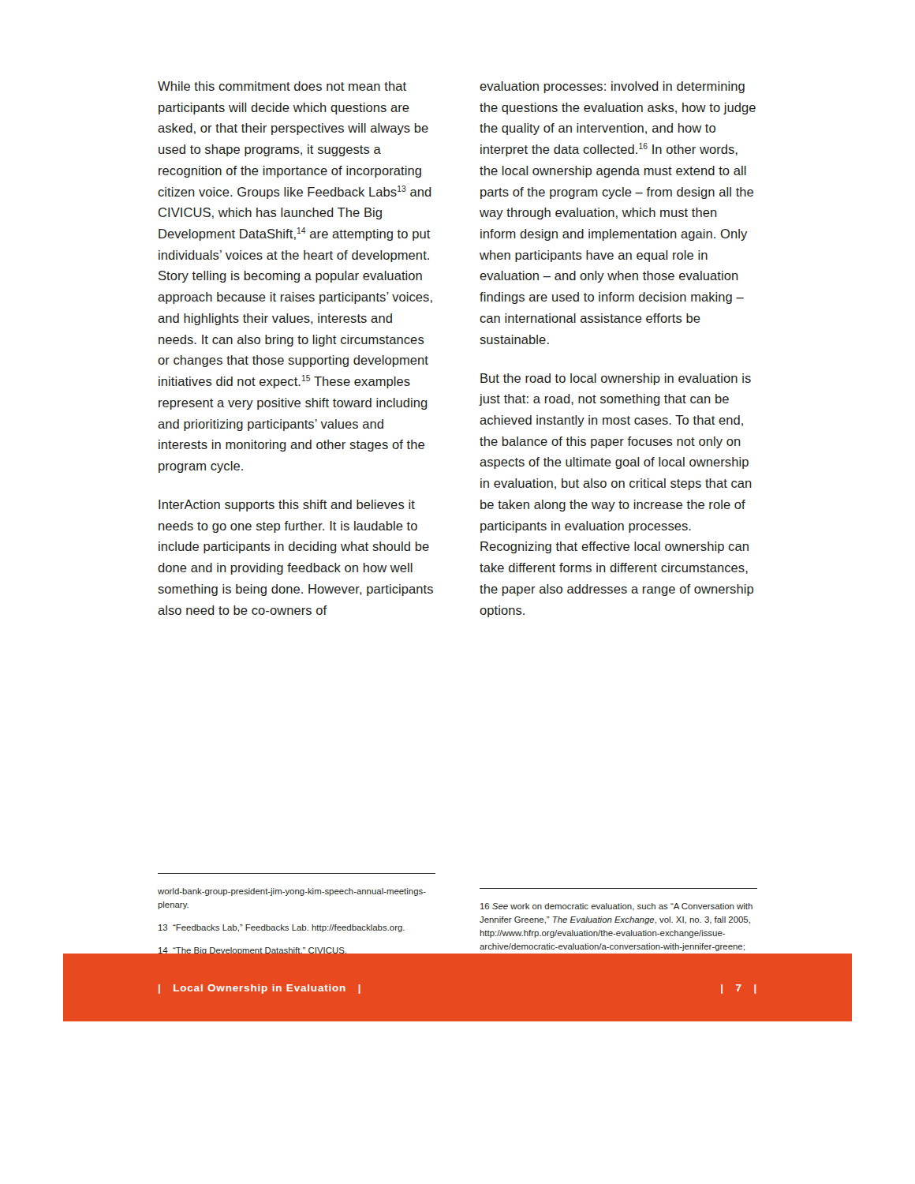While this commitment does not mean that participants will decide which questions are asked, or that their perspectives will always be used to shape programs, it suggests a recognition of the importance of incorporating citizen voice. Groups like Feedback Labs13 and CIVICUS, which has launched The Big Development DataShift,14 are attempting to put individuals’ voices at the heart of development. Story telling is becoming a popular evaluation approach because it raises participants’ voices, and highlights their values, interests and needs. It can also bring to light circumstances or changes that those supporting development initiatives did not expect.15 These examples represent a very positive shift toward including and prioritizing participants’ values and interests in monitoring and other stages of the program cycle.
InterAction supports this shift and believes it needs to go one step further. It is laudable to include participants in deciding what should be done and in providing feedback on how well something is being done. However, participants also need to be co-owners of
world-bank-group-president-jim-yong-kim-speech-annual-meetings-plenary.
13 “Feedbacks Lab,” Feedbacks Lab. http://feedbacklabs.org.
14 “The Big Development Datashift,” CIVICUS. http://civicus.org/thedatashift/.
15 “Most Significant Change (MSC),” Monitoring and Evaluation NEWS. http://mande.co.uk/special-issues/most-significant-change-msc/.
evaluation processes: involved in determining the questions the evaluation asks, how to judge the quality of an intervention, and how to interpret the data collected.16 In other words, the local ownership agenda must extend to all parts of the program cycle – from design all the way through evaluation, which must then inform design and implementation again. Only when participants have an equal role in evaluation – and only when those evaluation findings are used to inform decision making – can international assistance efforts be sustainable.
But the road to local ownership in evaluation is just that: a road, not something that can be achieved instantly in most cases. To that end, the balance of this paper focuses not only on aspects of the ultimate goal of local ownership in evaluation, but also on critical steps that can be taken along the way to increase the role of participants in evaluation processes. Recognizing that effective local ownership can take different forms in different circumstances, the paper also addresses a range of ownership options.
16 See work on democratic evaluation, such as “A Conversation with Jennifer Greene,” The Evaluation Exchange, vol. XI, no. 3, fall 2005, http://www.hfrp.org/evaluation/the-evaluation-exchange/issue-archive/democratic-evaluation/a-conversation-with-jennifer-greene; see also work on participatory evaluation, such as Alexander, Jessica and Francesca Bonino. “Ensuring quality of evidence generated through participatory evaluation in humanitarian contexts,” (method note 3, discussion series: improving the quality of EHA evidence) ALNAP, October 2014, http://www.alnap.org/resource/19163.
| Local Ownership in Evaluation |
| 7 |